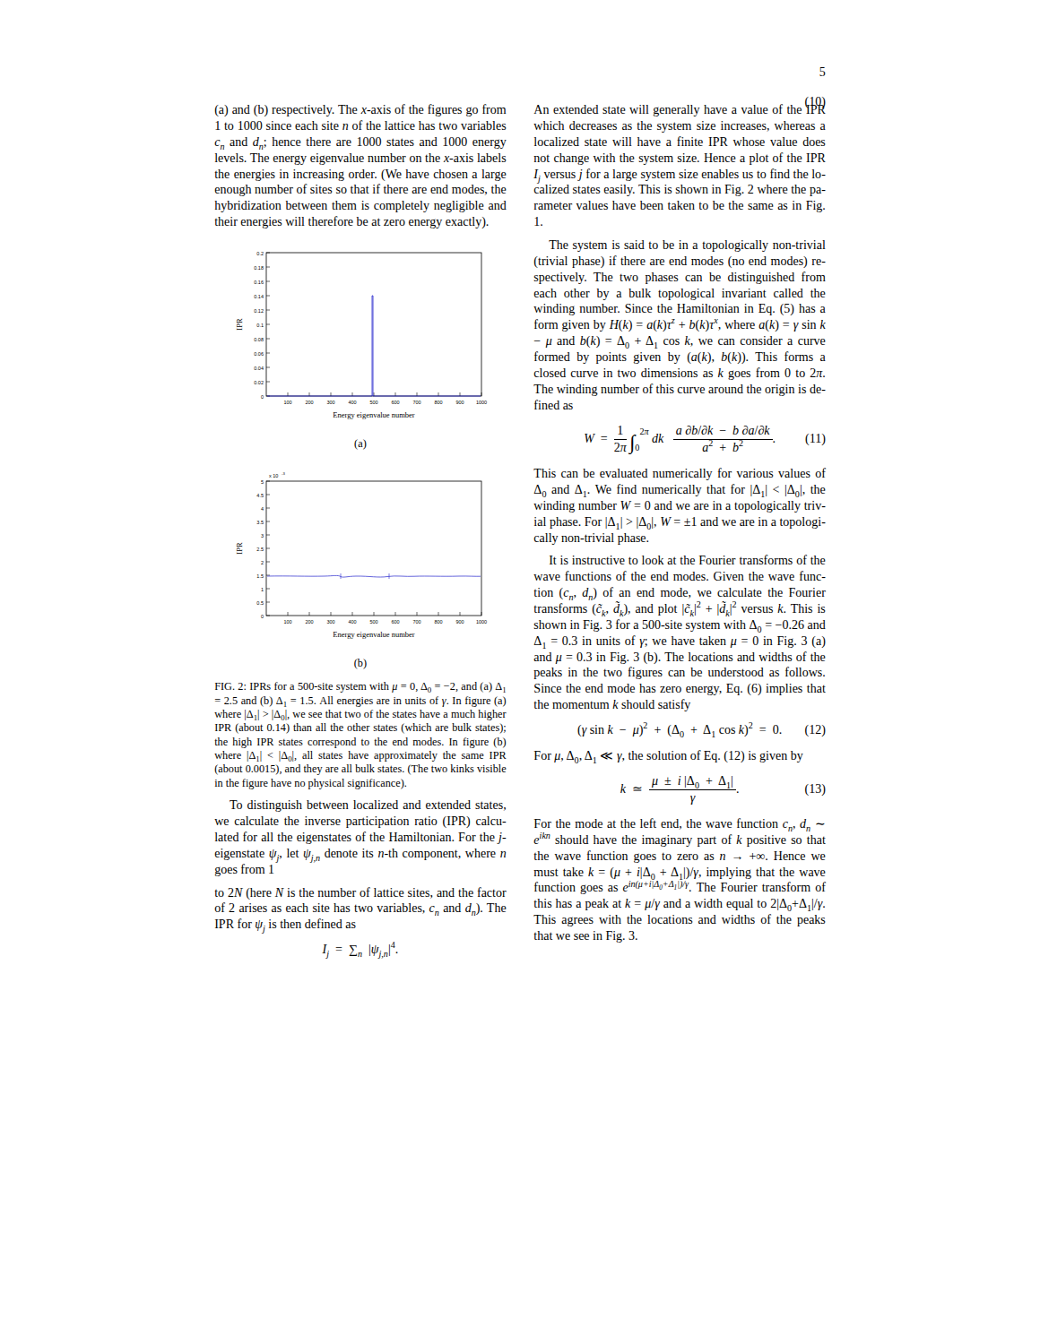5
(a) and (b) respectively. The x-axis of the figures go from 1 to 1000 since each site n of the lattice has two variables cn and dn; hence there are 1000 states and 1000 energy levels. The energy eigenvalue number on the x-axis labels the energies in increasing order. (We have chosen a large enough number of sites so that if there are end modes, the hybridization between them is completely negligible and their energies will therefore be at zero energy exactly).
0.2 0.18 0.16 0.14 0.12 0.1 0.08 0.06 0.04 0.02 0 100 200 300 400 500 600 700 800 900 1000 Energy eigenvalue number IPR
(a)
x 10 -3 5 4.5 4 3.5 3 2.5 2 1.5 1 0.5 0 100 200 300 400 500 600 700 800 900 1000 Energy eigenvalue number IPR
(b)
FIG. 2: IPRs for a 500-site system with μ = 0, Δ0 = −2, and (a) Δ1 = 2.5 and (b) Δ1 = 1.5. All energies are in units of γ. In figure (a) where |Δ1| > |Δ0|, we see that two of the states have a much higher IPR (about 0.14) than all the other states (which are bulk states); the high IPR states correspond to the end modes. In figure (b) where |Δ1| < |Δ0|, all states have approximately the same IPR (about 0.0015), and they are all bulk states. (The two kinks visible in the figure have no physical significance).
To distinguish between localized and extended states, we calculate the inverse participation ratio (IPR) calculated for all the eigenstates of the Hamiltonian. For the j-eigenstate ψj, let ψj,n denote its n-th component, where n goes from 1
to 2N (here N is the number of lattice sites, and the factor of 2 arises as each site has two variables, cn and dn). The IPR for ψj is then defined as
Ij = ∑n |ψj,n|4. (10)
An extended state will generally have a value of the IPR which decreases as the system size increases, whereas a localized state will have a finite IPR whose value does not change with the system size. Hence a plot of the IPR Ij versus j for a large system size enables us to find the localized states easily. This is shown in Fig. 2 where the parameter values have been taken to be the same as in Fig. 1.
The system is said to be in a topologically non-trivial (trivial phase) if there are end modes (no end modes) respectively. The two phases can be distinguished from each other by a bulk topological invariant called the winding number. Since the Hamiltonian in Eq. (5) has a form given by H(k) = a(k)τz + b(k)τx, where a(k) = γ sin k − μ and b(k) = Δ0 + Δ1 cos k, we can consider a curve formed by points given by (a(k), b(k)). This forms a closed curve in two dimensions as k goes from 0 to 2π. The winding number of this curve around the origin is defined as
W = 12π ∫02π dk a ∂b/∂k − b ∂a/∂k a2 + b2. (11)
This can be evaluated numerically for various values of Δ0 and Δ1. We find numerically that for |Δ1| < |Δ0|, the winding number W = 0 and we are in a topologically trivial phase. For |Δ1| > |Δ0|, W = ±1 and we are in a topologically non-trivial phase.
It is instructive to look at the Fourier transforms of the wave functions of the end modes. Given the wave function (cn, dn) of an end mode, we calculate the Fourier transforms (c̃k, d̃k), and plot |c̃k|2 + |d̃k|2 versus k. This is shown in Fig. 3 for a 500-site system with Δ0 = −0.26 and Δ1 = 0.3 in units of γ; we have taken μ = 0 in Fig. 3 (a) and μ = 0.3 in Fig. 3 (b). The locations and widths of the peaks in the two figures can be understood as follows. Since the end mode has zero energy, Eq. (6) implies that the momentum k should satisfy
(γ sin k − μ)2 + (Δ0 + Δ1 cos k)2 = 0. (12)
For μ, Δ0, Δ1 ≪ γ, the solution of Eq. (12) is given by
k ≃ μ ± i |Δ0 + Δ1|γ. (13)
For the mode at the left end, the wave function cn, dn ∼ eikn should have the imaginary part of k positive so that the wave function goes to zero as n → +∞. Hence we must take k = (μ + i|Δ0 + Δ1|)/γ, implying that the wave function goes as ein(μ+i|Δ0+Δ1|)/γ. The Fourier transform of this has a peak at k = μ/γ and a width equal to 2|Δ0+Δ1|/γ. This agrees with the locations and widths of the peaks that we see in Fig. 3.